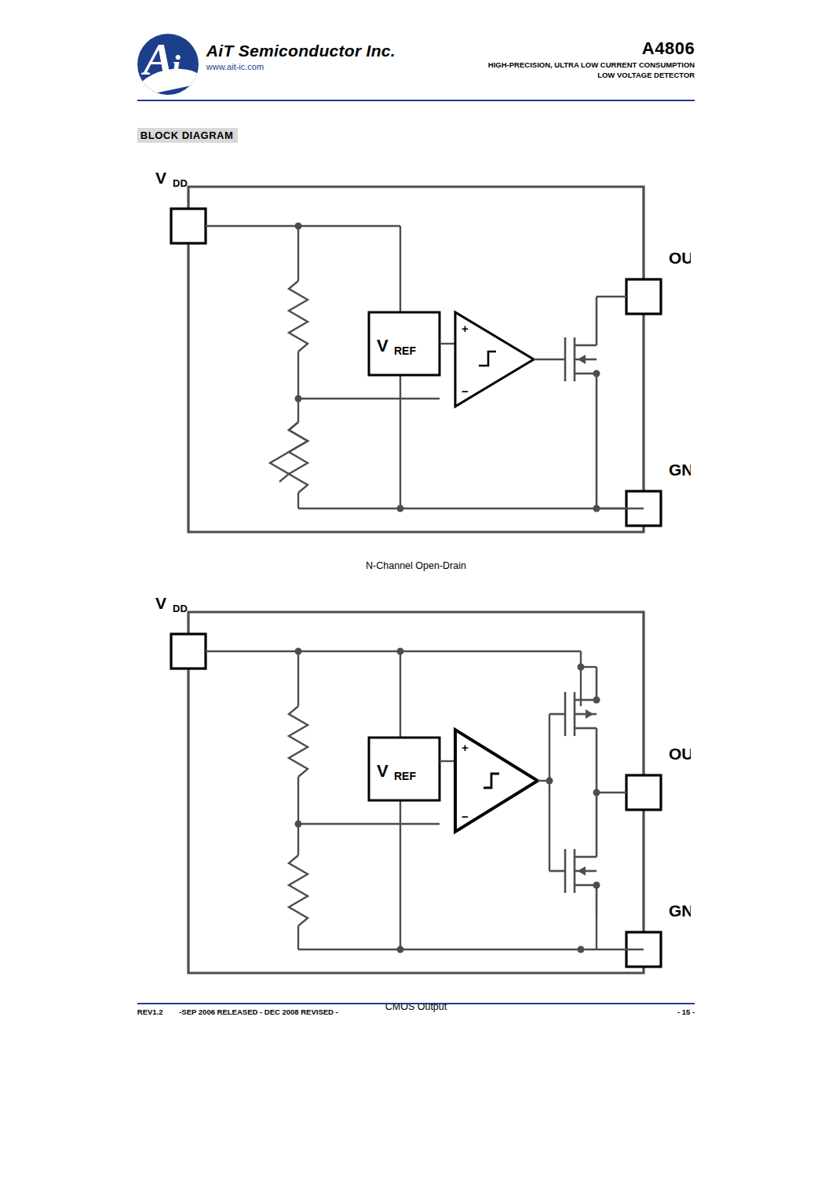AiT Semiconductor Inc.
www.ait-ic.com
A4806
HIGH-PRECISION, ULTRA LOW CURRENT CONSUMPTION
LOW VOLTAGE DETECTOR
BLOCK DIAGRAM
V DD OUT GND V REF + −
N-Channel Open-Drain
V DD OUT GND V REF + −
CMOS Output
REV1.2 -SEP 2006 RELEASED - DEC 2008 REVISED -
- 15 -